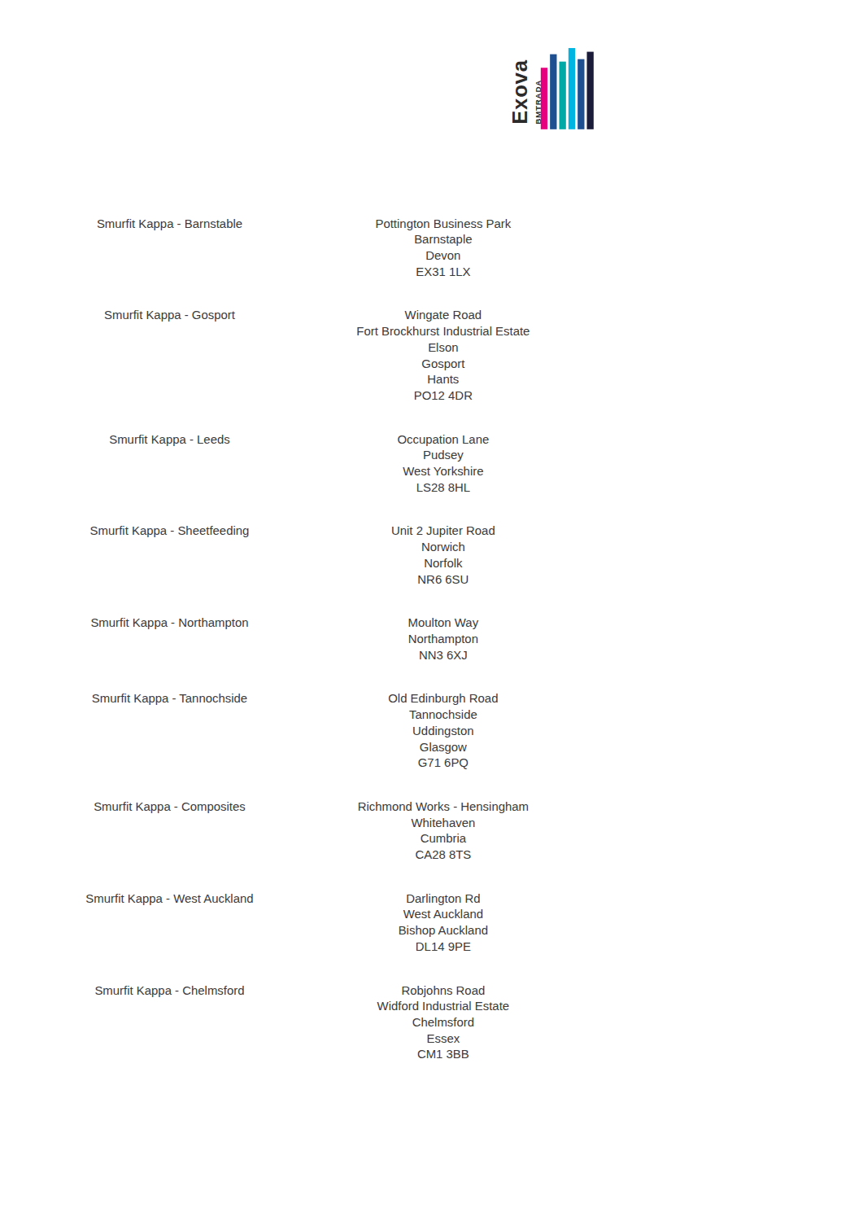Exova BM TRADA Exova BMTRADA
| Smurfit Kappa - Barnstable | Pottington Business Park Barnstaple Devon EX31 1LX |
| Smurfit Kappa - Gosport | Wingate Road Fort Brockhurst Industrial Estate Elson Gosport Hants PO12 4DR |
| Smurfit Kappa - Leeds | Occupation Lane Pudsey West Yorkshire LS28 8HL |
| Smurfit Kappa - Sheetfeeding | Unit 2 Jupiter Road Norwich Norfolk NR6 6SU |
| Smurfit Kappa - Northampton | Moulton Way Northampton NN3 6XJ |
| Smurfit Kappa - Tannochside | Old Edinburgh Road Tannochside Uddingston Glasgow G71 6PQ |
| Smurfit Kappa - Composites | Richmond Works - Hensingham Whitehaven Cumbria CA28 8TS |
| Smurfit Kappa - West Auckland | Darlington Rd West Auckland Bishop Auckland DL14 9PE |
| Smurfit Kappa - Chelmsford | Robjohns Road Widford Industrial Estate Chelmsford Essex CM1 3BB |